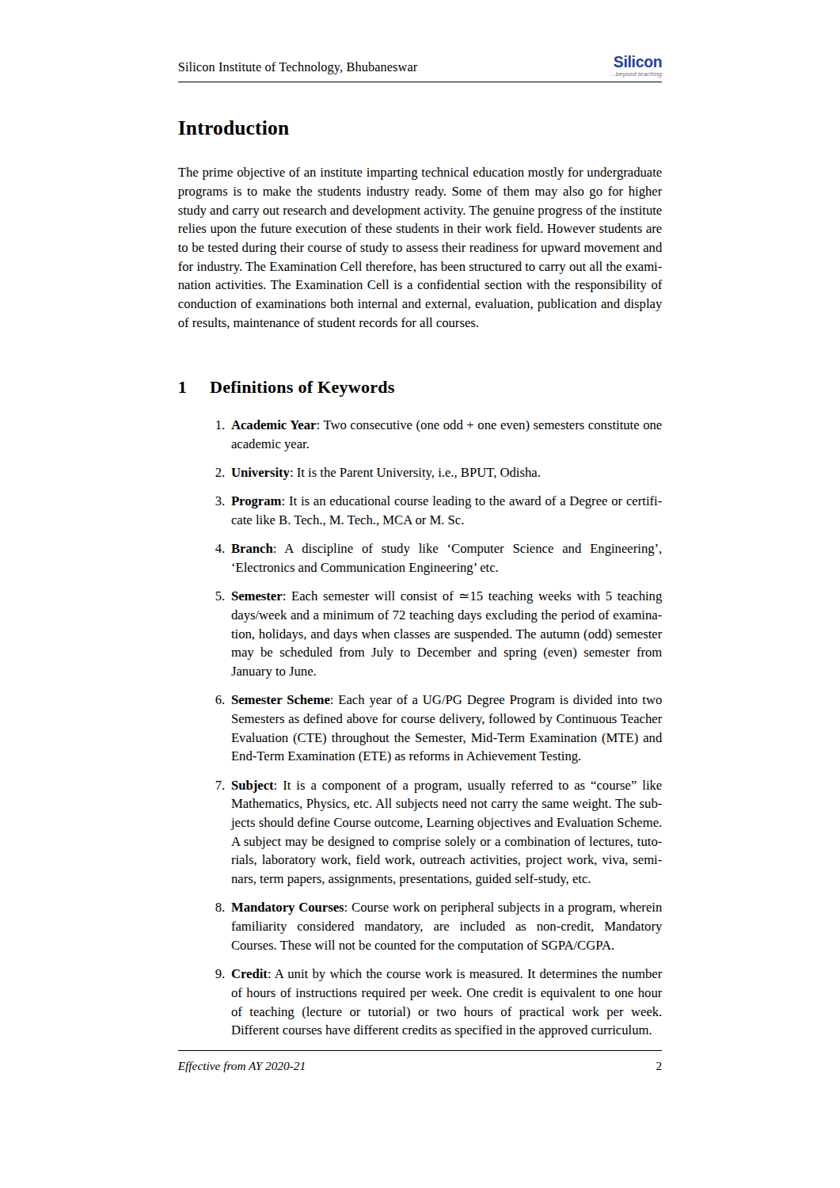Silicon Institute of Technology, Bhubaneswar
Silicon
...beyond teaching
Introduction
The prime objective of an institute imparting technical education mostly for undergraduate programs is to make the students industry ready. Some of them may also go for higher study and carry out research and development activity. The genuine progress of the institute relies upon the future execution of these students in their work field. However students are to be tested during their course of study to assess their readiness for upward movement and for industry. The Examination Cell therefore, has been structured to carry out all the examination activities. The Examination Cell is a confidential section with the responsibility of conduction of examinations both internal and external, evaluation, publication and display of results, maintenance of student records for all courses.
1 Definitions of Keywords
Academic Year: Two consecutive (one odd + one even) semesters constitute one academic year.
University: It is the Parent University, i.e., BPUT, Odisha.
Program: It is an educational course leading to the award of a Degree or certificate like B. Tech., M. Tech., MCA or M. Sc.
Branch: A discipline of study like ‘Computer Science and Engineering’, ‘Electronics and Communication Engineering’ etc.
Semester: Each semester will consist of ≃15 teaching weeks with 5 teaching days/week and a minimum of 72 teaching days excluding the period of examination, holidays, and days when classes are suspended. The autumn (odd) semester may be scheduled from July to December and spring (even) semester from January to June.
Semester Scheme: Each year of a UG/PG Degree Program is divided into two Semesters as defined above for course delivery, followed by Continuous Teacher Evaluation (CTE) throughout the Semester, Mid-Term Examination (MTE) and End-Term Examination (ETE) as reforms in Achievement Testing.
Subject: It is a component of a program, usually referred to as “course” like Mathematics, Physics, etc. All subjects need not carry the same weight. The subjects should define Course outcome, Learning objectives and Evaluation Scheme. A subject may be designed to comprise solely or a combination of lectures, tutorials, laboratory work, field work, outreach activities, project work, viva, seminars, term papers, assignments, presentations, guided self-study, etc.
Mandatory Courses: Course work on peripheral subjects in a program, wherein familiarity considered mandatory, are included as non-credit, Mandatory Courses. These will not be counted for the computation of SGPA/CGPA.
Credit: A unit by which the course work is measured. It determines the number of hours of instructions required per week. One credit is equivalent to one hour of teaching (lecture or tutorial) or two hours of practical work per week. Different courses have different credits as specified in the approved curriculum.
Effective from AY 2020-21 2